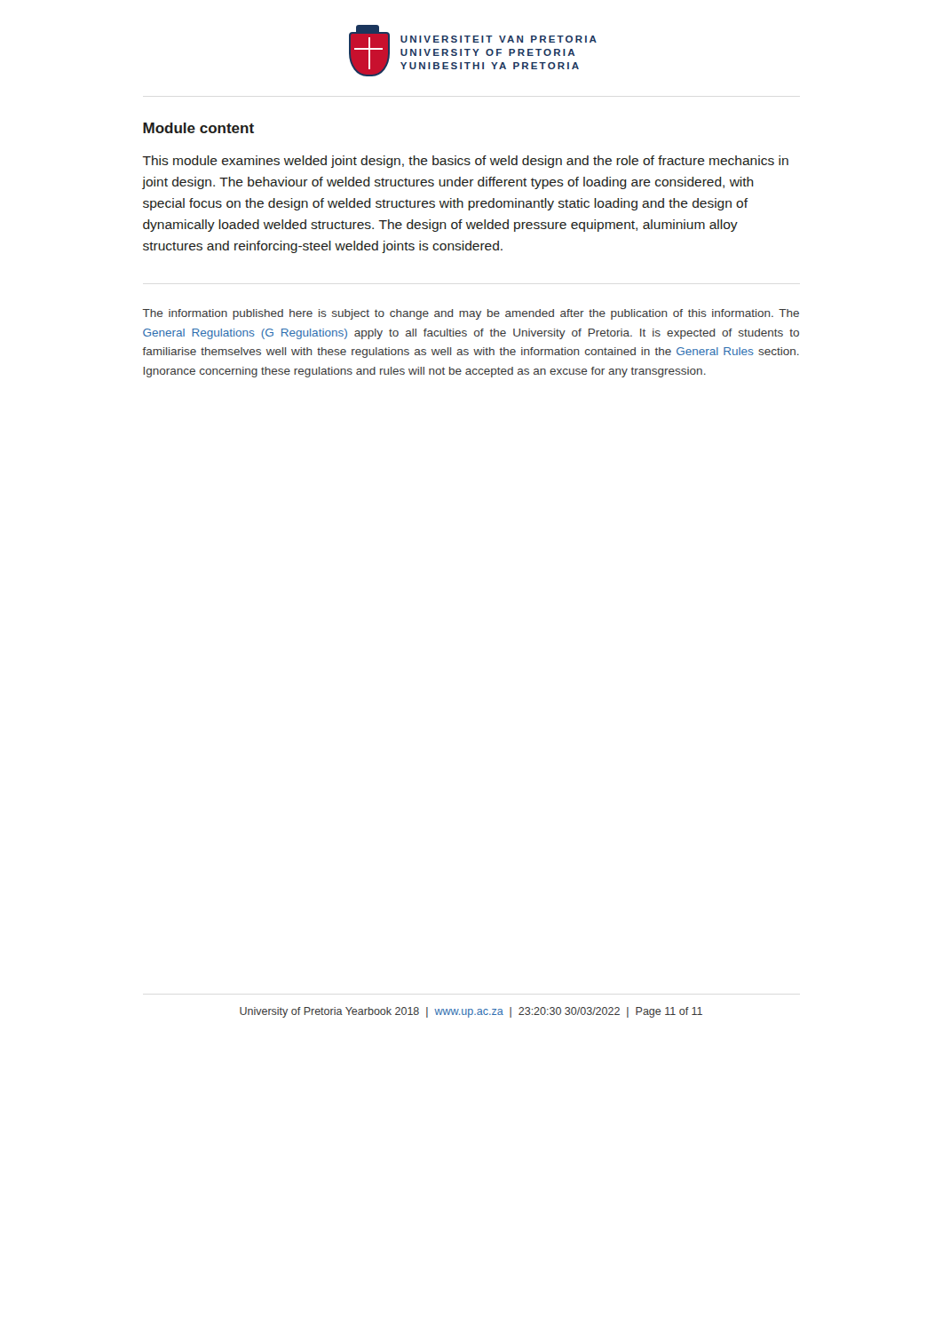Universiteit van Pretoria University of Pretoria Yunibesithi ya Pretoria
Module content
This module examines welded joint design, the basics of weld design and the role of fracture mechanics in joint design. The behaviour of welded structures under different types of loading are considered, with special focus on the design of welded structures with predominantly static loading and the design of dynamically loaded welded structures. The design of welded pressure equipment, aluminium alloy structures and reinforcing-steel welded joints is considered.
The information published here is subject to change and may be amended after the publication of this information. The General Regulations (G Regulations) apply to all faculties of the University of Pretoria. It is expected of students to familiarise themselves well with these regulations as well as with the information contained in the General Rules section. Ignorance concerning these regulations and rules will not be accepted as an excuse for any transgression.
University of Pretoria Yearbook 2018 | www.up.ac.za | 23:20:30 30/03/2022 | Page 11 of 11